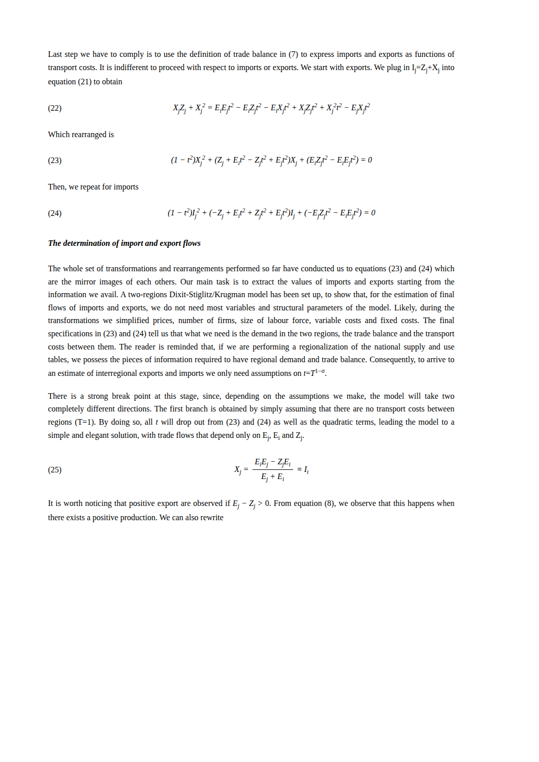Last step we have to comply is to use the definition of trade balance in (7) to express imports and exports as functions of transport costs. It is indifferent to proceed with respect to imports or exports. We start with exports. We plug in Ij=Zj+Xj into equation (21) to obtain
(22)
XjZj + Xj2 = EiEjt2 − EiZjt2 − EiXjt2 + XjZjt2 + Xj2t2 − EjXjt2
Which rearranged is
(23)
(1 − t2)Xj2 + (Zj + Eit2 − Zjt2 + Ejt2)Xj + (EiZjt2 − EiEjt2) = 0
Then, we repeat for imports
(24)
(1 − t2)Ij2 + (−Zj + Eit2 + Zjt2 + Ejt2)Ij + (−EjZjt2 − EiEjt2) = 0
The determination of import and export flows
The whole set of transformations and rearrangements performed so far have conducted us to equations (23) and (24) which are the mirror images of each others. Our main task is to extract the values of imports and exports starting from the information we avail. A two-regions Dixit-Stiglitz/Krugman model has been set up, to show that, for the estimation of final flows of imports and exports, we do not need most variables and structural parameters of the model. Likely, during the transformations we simplified prices, number of firms, size of labour force, variable costs and fixed costs. The final specifications in (23) and (24) tell us that what we need is the demand in the two regions, the trade balance and the transport costs between them. The reader is reminded that, if we are performing a regionalization of the national supply and use tables, we possess the pieces of information required to have regional demand and trade balance. Consequently, to arrive to an estimate of interregional exports and imports we only need assumptions on t=T1−σ.
There is a strong break point at this stage, since, depending on the assumptions we make, the model will take two completely different directions. The first branch is obtained by simply assuming that there are no transport costs between regions (T=1). By doing so, all t will drop out from (23) and (24) as well as the quadratic terms, leading the model to a simple and elegant solution, with trade flows that depend only on Ej, Ei and Zj.
(25)
Xj = EiEj − ZjEi Ej + Ei ≡ Ii
It is worth noticing that positive export are observed if Ej − Zj > 0. From equation (8), we observe that this happens when there exists a positive production. We can also rewrite